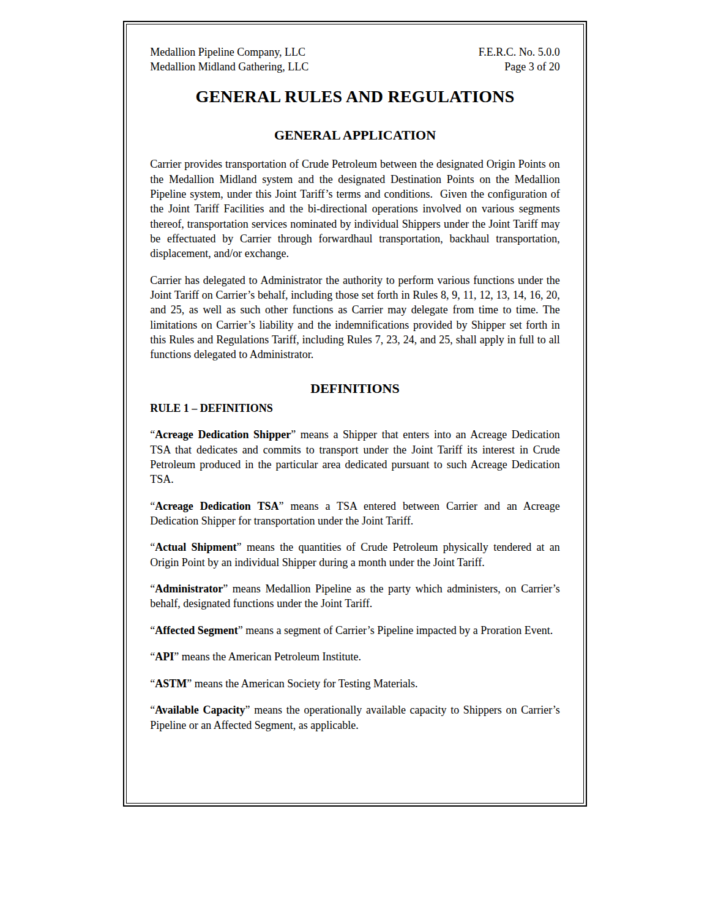| Medallion Pipeline Company, LLC | F.E.R.C. No. 5.0.0 |
| Medallion Midland Gathering, LLC | Page 3 of 20 |
GENERAL RULES AND REGULATIONS
GENERAL APPLICATION
Carrier provides transportation of Crude Petroleum between the designated Origin Points on the Medallion Midland system and the designated Destination Points on the Medallion Pipeline system, under this Joint Tariff’s terms and conditions. Given the configuration of the Joint Tariff Facilities and the bi-directional operations involved on various segments thereof, transportation services nominated by individual Shippers under the Joint Tariff may be effectuated by Carrier through forwardhaul transportation, backhaul transportation, displacement, and/or exchange.
Carrier has delegated to Administrator the authority to perform various functions under the Joint Tariff on Carrier’s behalf, including those set forth in Rules 8, 9, 11, 12, 13, 14, 16, 20, and 25, as well as such other functions as Carrier may delegate from time to time. The limitations on Carrier’s liability and the indemnifications provided by Shipper set forth in this Rules and Regulations Tariff, including Rules 7, 23, 24, and 25, shall apply in full to all functions delegated to Administrator.
DEFINITIONS
RULE 1 – DEFINITIONS
“Acreage Dedication Shipper” means a Shipper that enters into an Acreage Dedication TSA that dedicates and commits to transport under the Joint Tariff its interest in Crude Petroleum produced in the particular area dedicated pursuant to such Acreage Dedication TSA.
“Acreage Dedication TSA” means a TSA entered between Carrier and an Acreage Dedication Shipper for transportation under the Joint Tariff.
“Actual Shipment” means the quantities of Crude Petroleum physically tendered at an Origin Point by an individual Shipper during a month under the Joint Tariff.
“Administrator” means Medallion Pipeline as the party which administers, on Carrier’s behalf, designated functions under the Joint Tariff.
“Affected Segment” means a segment of Carrier’s Pipeline impacted by a Proration Event.
“API” means the American Petroleum Institute.
“ASTM” means the American Society for Testing Materials.
“Available Capacity” means the operationally available capacity to Shippers on Carrier’s Pipeline or an Affected Segment, as applicable.